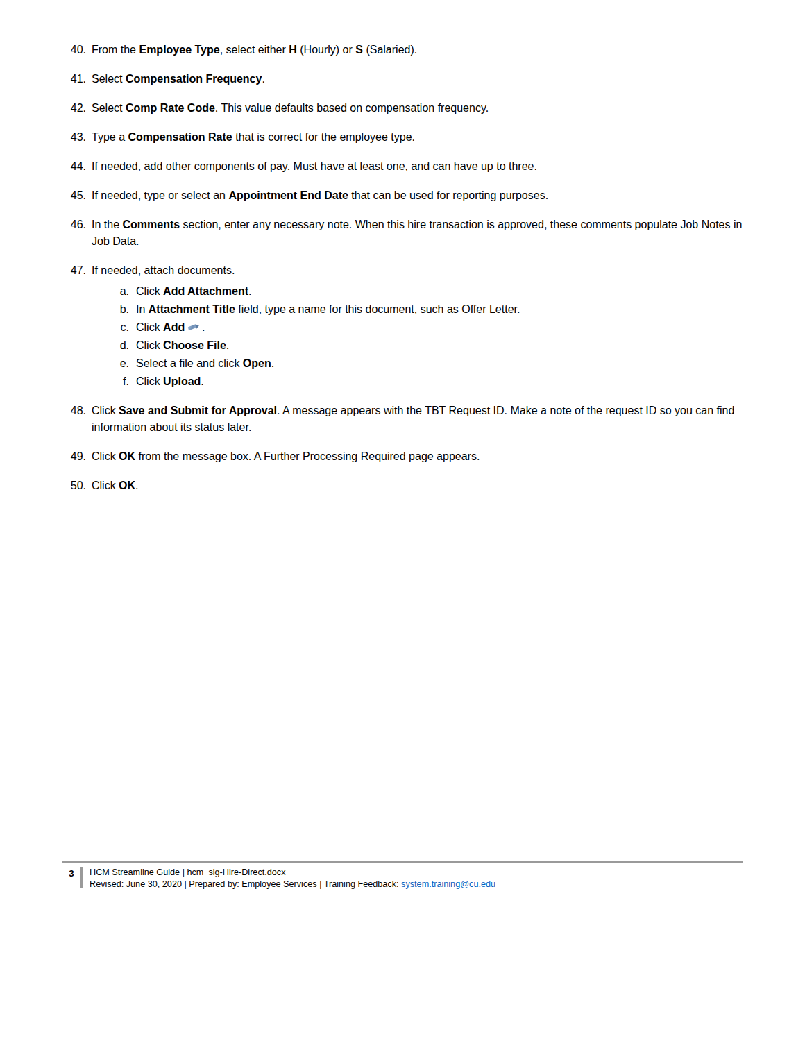From the Employee Type, select either H (Hourly) or S (Salaried).
Select Compensation Frequency.
Select Comp Rate Code. This value defaults based on compensation frequency.
Type a Compensation Rate that is correct for the employee type.
If needed, add other components of pay. Must have at least one, and can have up to three.
If needed, type or select an Appointment End Date that can be used for reporting purposes.
In the Comments section, enter any necessary note. When this hire transaction is approved, these comments populate Job Notes in Job Data.
If needed, attach documents.
Click Add Attachment.
In Attachment Title field, type a name for this document, such as Offer Letter.
Click Add .
Click Choose File.
Select a file and click Open.
Click Upload.
Click Save and Submit for Approval. A message appears with the TBT Request ID. Make a note of the request ID so you can find information about its status later.
Click OK from the message box. A Further Processing Required page appears.
Click OK.
3
HCM Streamline Guide | hcm_slg-Hire-Direct.docx
Revised: June 30, 2020 | Prepared by: Employee Services | Training Feedback: system.training@cu.edu